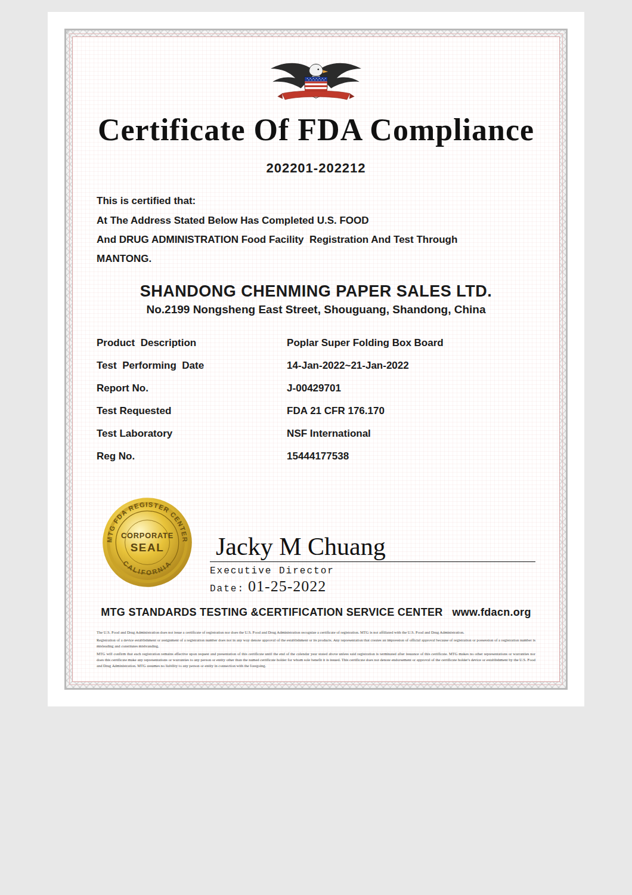Certificate Of FDA Compliance
202201-202212
This is certified that:
At The Address Stated Below Has Completed U.S. FOOD
And DRUG ADMINISTRATION Food Facility Registration And Test Through
MANTONG.
SHANDONG CHENMING PAPER SALES LTD. No.2199 Nongsheng East Street, Shouguang, Shandong, China
| Product Description | Poplar Super Folding Box Board |
| Test Performing Date | 14-Jan-2022~21-Jan-2022 |
| Report No. | J-00429701 |
| Test Requested | FDA 21 CFR 176.170 |
| Test Laboratory | NSF International |
| Reg No. | 15444177538 |
MTG FDA REGISTER CENTER CALIFORNIA CORPORATE SEAL
Jacky M Chuang
Executive Director
Date:01-25-2022
MTG STANDARDS TESTING &CERTIFICATION SERVICE CENTER www.fdacn.org
The U.S. Food and Drug Administration does not issue a certificate of registration nor does the U.S. Food and Drug Administration recognize a certificate of registration. MTG is not affiliated with the U.S. Food and Drug Administration.
Registration of a device establishment or assignment of a registration number does not in any way denote approval of the establishment or its products. Any representation that creates an impression of official approval because of registration or possession of a registration number is misleading and constitutes misbranding.
MTG will confirm that each registration remains effective upon request and presentation of this certificate until the end of the calendar year stated above unless said registration is terminated after issuance of this certificate. MTG makes no other representations or warranties nor does this certificate make any representations or warranties to any person or entity other than the named certificate holder for whom sole benefit it is issued. This certificate does not denote endorsement or approval of the certificate holder's device or establishment by the U.S. Food and Drug Administration. MTG assumes no liability to any person or entity in connection with the foregoing.